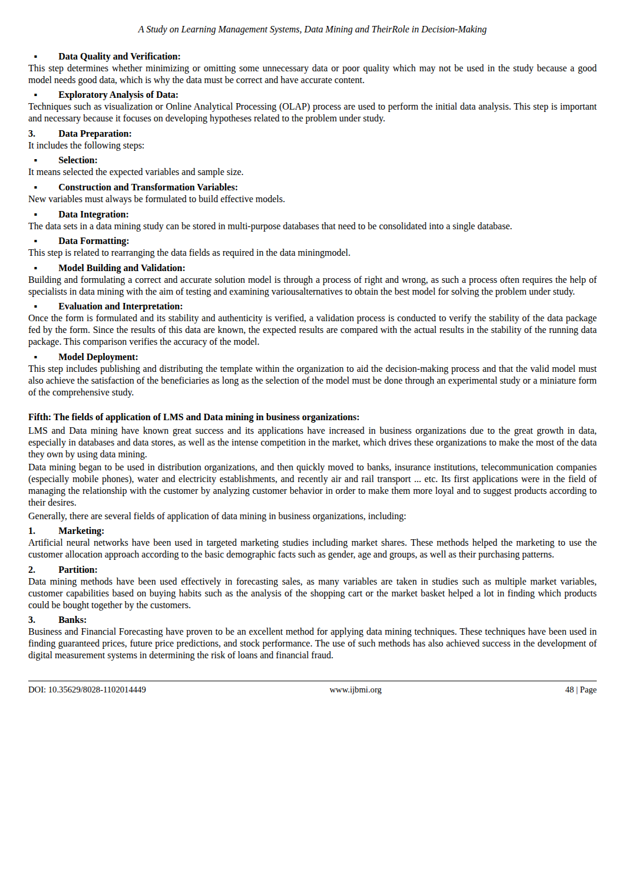A Study on Learning Management Systems, Data Mining and TheirRole in Decision-Making
Data Quality and Verification:
This step determines whether minimizing or omitting some unnecessary data or poor quality which may not be used in the study because a good model needs good data, which is why the data must be correct and have accurate content.
Exploratory Analysis of Data:
Techniques such as visualization or Online Analytical Processing (OLAP) process are used to perform the initial data analysis. This step is important and necessary because it focuses on developing hypotheses related to the problem under study.
3. Data Preparation:
It includes the following steps:
Selection:
It means selected the expected variables and sample size.
Construction and Transformation Variables:
New variables must always be formulated to build effective models.
Data Integration:
The data sets in a data mining study can be stored in multi-purpose databases that need to be consolidated into a single database.
Data Formatting:
This step is related to rearranging the data fields as required in the data miningmodel.
Model Building and Validation:
Building and formulating a correct and accurate solution model is through a process of right and wrong, as such a process often requires the help of specialists in data mining with the aim of testing and examining variousalternatives to obtain the best model for solving the problem under study.
Evaluation and Interpretation:
Once the form is formulated and its stability and authenticity is verified, a validation process is conducted to verify the stability of the data package fed by the form. Since the results of this data are known, the expected results are compared with the actual results in the stability of the running data package. This comparison verifies the accuracy of the model.
Model Deployment:
This step includes publishing and distributing the template within the organization to aid the decision-making process and that the valid model must also achieve the satisfaction of the beneficiaries as long as the selection of the model must be done through an experimental study or a miniature form of the comprehensive study.
Fifth: The fields of application of LMS and Data mining in business organizations:
LMS and Data mining have known great success and its applications have increased in business organizations due to the great growth in data, especially in databases and data stores, as well as the intense competition in the market, which drives these organizations to make the most of the data they own by using data mining.
Data mining began to be used in distribution organizations, and then quickly moved to banks, insurance institutions, telecommunication companies (especially mobile phones), water and electricity establishments, and recently air and rail transport ... etc. Its first applications were in the field of managing the relationship with the customer by analyzing customer behavior in order to make them more loyal and to suggest products according to their desires.
Generally, there are several fields of application of data mining in business organizations, including:
1. Marketing:
Artificial neural networks have been used in targeted marketing studies including market shares. These methods helped the marketing to use the customer allocation approach according to the basic demographic facts such as gender, age and groups, as well as their purchasing patterns.
2. Partition:
Data mining methods have been used effectively in forecasting sales, as many variables are taken in studies such as multiple market variables, customer capabilities based on buying habits such as the analysis of the shopping cart or the market basket helped a lot in finding which products could be bought together by the customers.
3. Banks:
Business and Financial Forecasting have proven to be an excellent method for applying data mining techniques. These techniques have been used in finding guaranteed prices, future price predictions, and stock performance. The use of such methods has also achieved success in the development of digital measurement systems in determining the risk of loans and financial fraud.
DOI: 10.35629/8028-1102014449 www.ijbmi.org 48 | Page